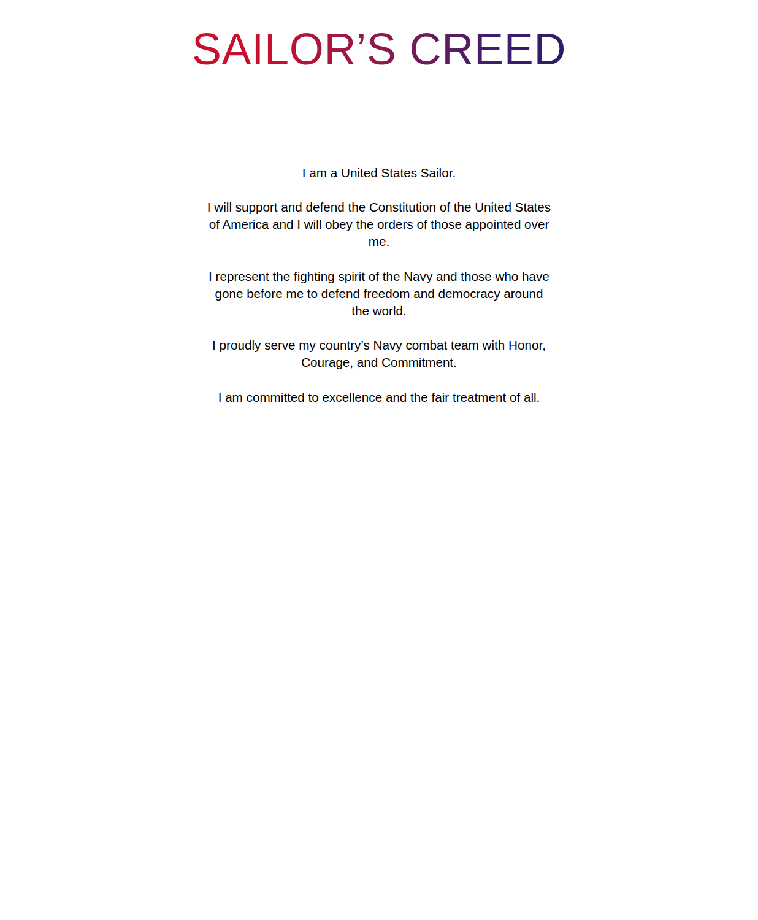Sailor’s Creed
I am a United States Sailor.
I will support and defend the Constitution of the United States of America and I will obey the orders of those appointed over me.
I represent the fighting spirit of the Navy and those who have gone before me to defend freedom and democracy around the world.
I proudly serve my country’s Navy combat team with Honor, Courage, and Commitment.
I am committed to excellence and the fair treatment of all.